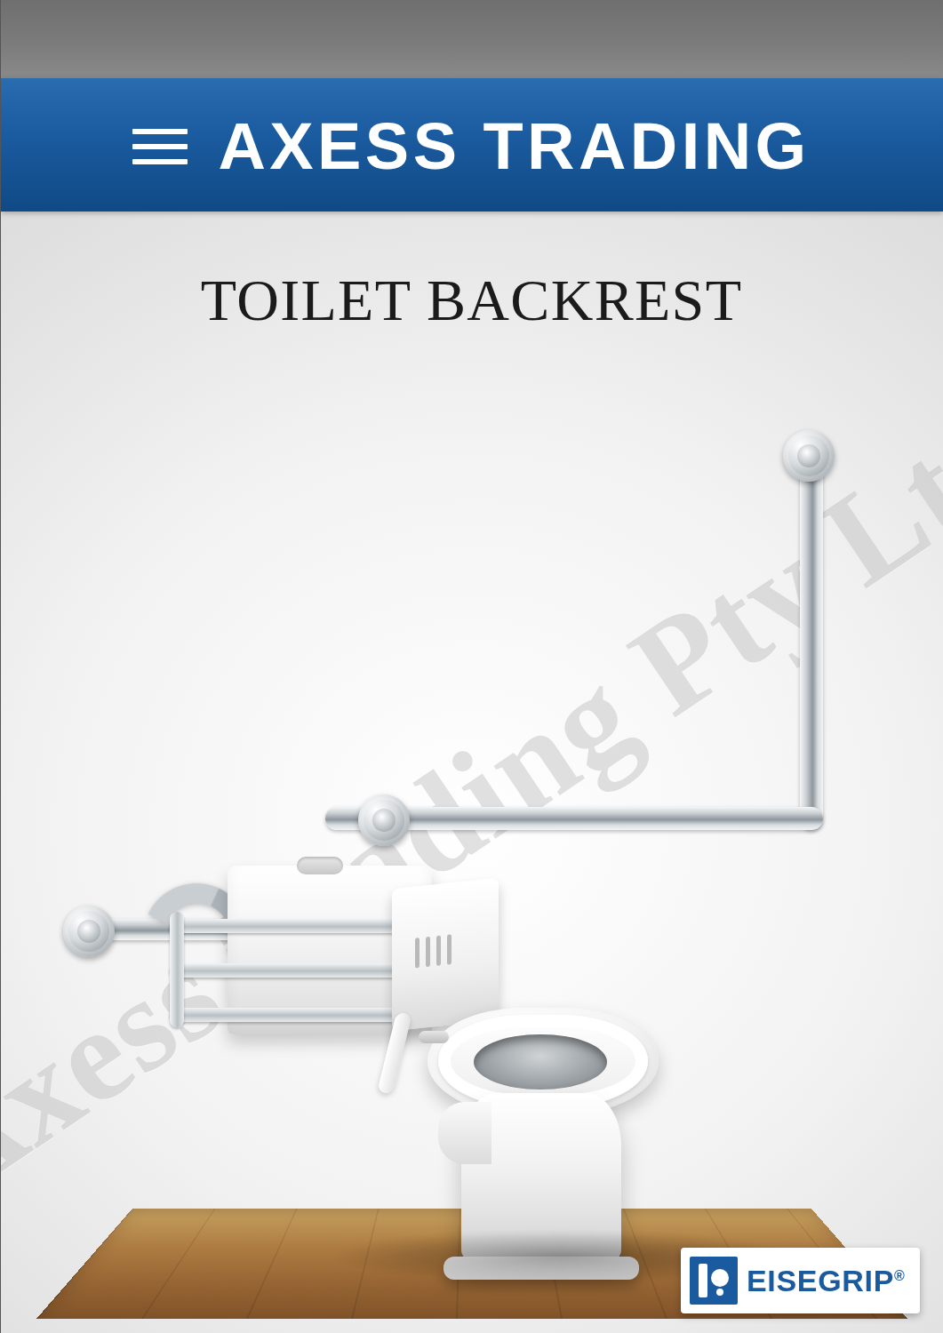Axess Trading
Toilet Backrest
Axess Trading Pty Ltd
Watermark: Axess Trading Pty Ltd
EISEGRIP®